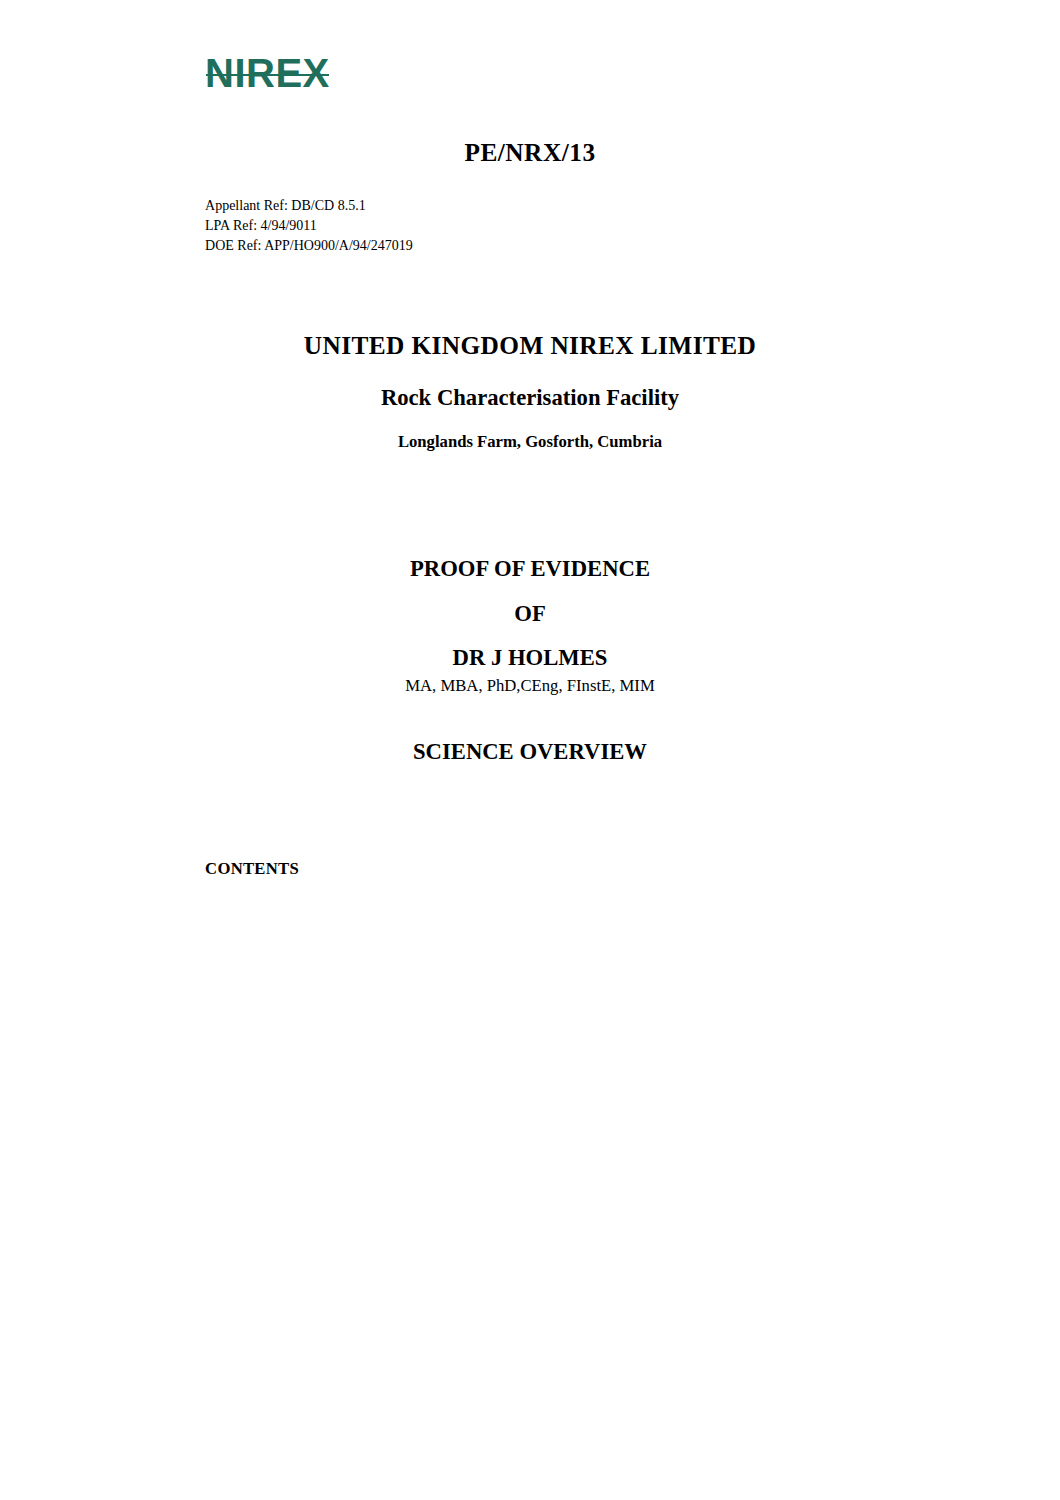NIREX
PE/NRX/13
Appellant Ref: DB/CD 8.5.1
LPA Ref: 4/94/9011
DOE Ref: APP/HO900/A/94/247019
UNITED KINGDOM NIREX LIMITED
Rock Characterisation Facility
Longlands Farm, Gosforth, Cumbria
PROOF OF EVIDENCE
OF
DR J HOLMES
MA, MBA, PhD,CEng, FInstE, MIM
SCIENCE OVERVIEW
CONTENTS